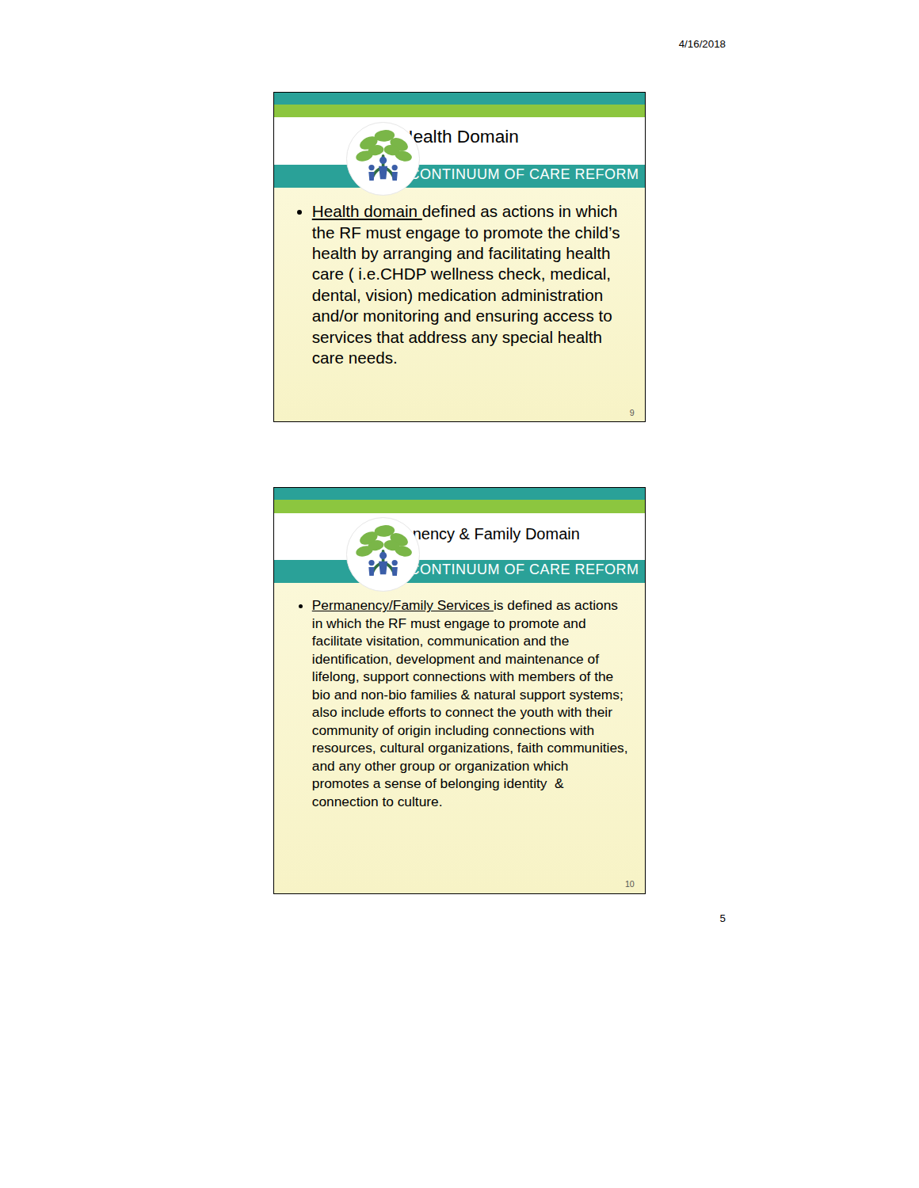4/16/2018
Health Domain
CONTINUUM OF CARE REFORM
Health domain defined as actions in which the RF must engage to promote the child’s health by arranging and facilitating health care ( i.e.CHDP wellness check, medical, dental, vision) medication administration and/or monitoring and ensuring access to services that address any special health care needs.
9
Permanency & Family Domain
CONTINUUM OF CARE REFORM
Permanency/Family Services is defined as actions in which the RF must engage to promote and facilitate visitation, communication and the identification, development and maintenance of lifelong, support connections with members of the bio and non-bio families & natural support systems; also include efforts to connect the youth with their community of origin including connections with resources, cultural organizations, faith communities, and any other group or organization which promotes a sense of belonging identity & connection to culture.
10
5